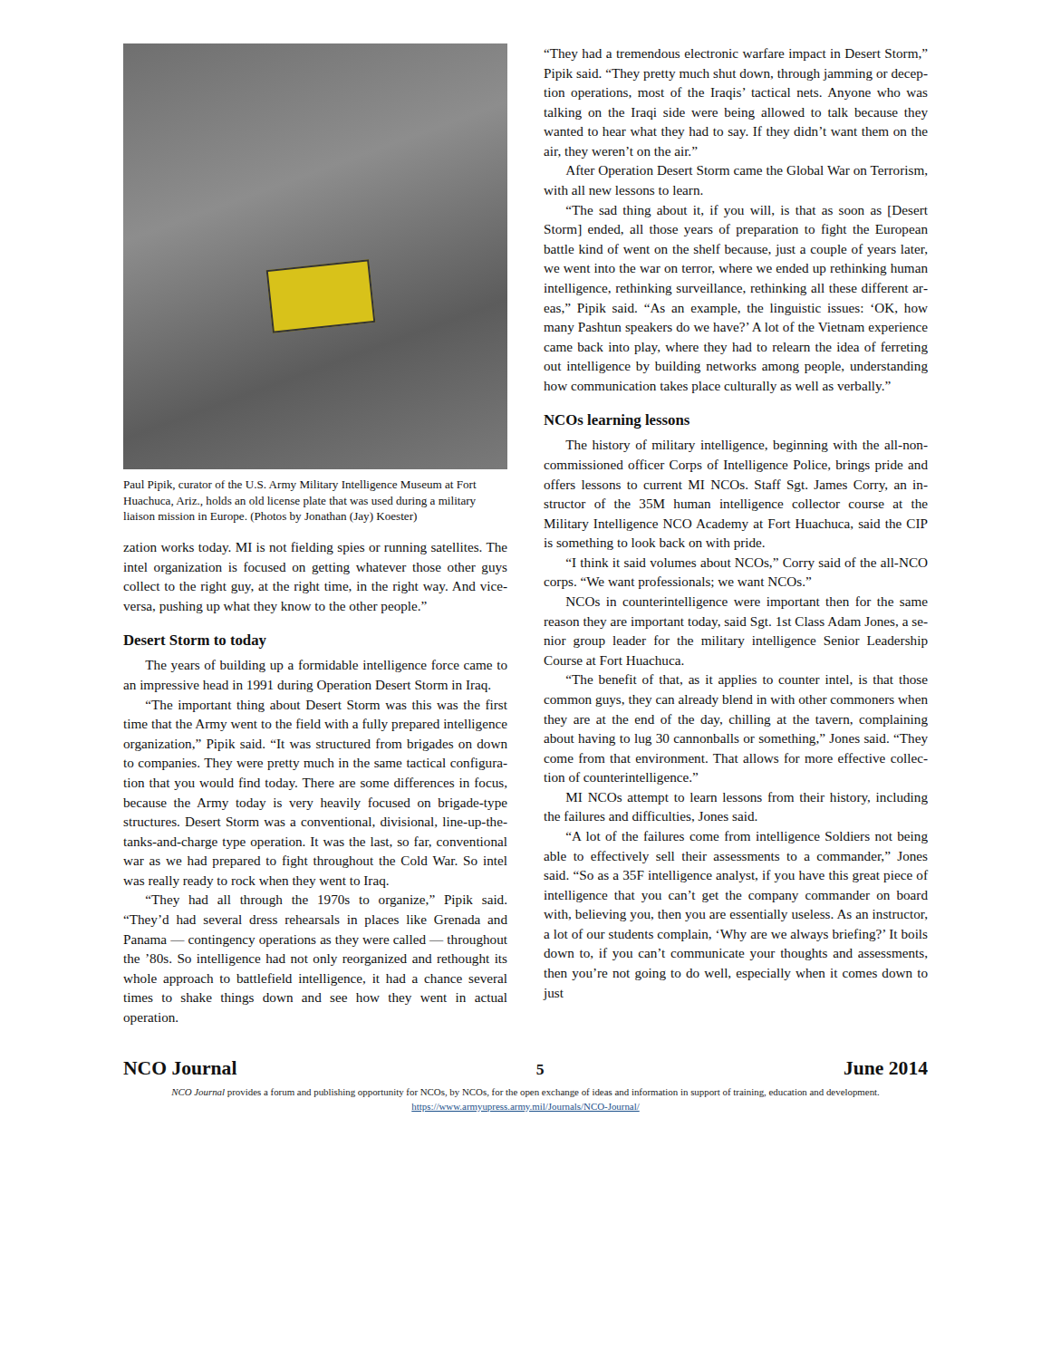Paul Pipik, curator of the U.S. Army Military Intelligence Museum at Fort Huachuca, Ariz., holds an old license plate that was used during a military liaison mission in Europe. (Photos by Jonathan (Jay) Koester)
zation works today. MI is not fielding spies or running satellites. The intel organization is focused on getting whatever those other guys collect to the right guy, at the right time, in the right way. And vice-versa, pushing up what they know to the other people.”
Desert Storm to today
The years of building up a formidable intelligence force came to an impressive head in 1991 during Operation Desert Storm in Iraq.
“The important thing about Desert Storm was this was the first time that the Army went to the field with a fully prepared intelligence organization,” Pipik said. “It was structured from brigades on down to companies. They were pretty much in the same tactical configuration that you would find today. There are some differences in focus, because the Army today is very heavily focused on brigade-type structures. Desert Storm was a conventional, divisional, line-up-the-tanks-and-charge type operation. It was the last, so far, conventional war as we had prepared to fight throughout the Cold War. So intel was really ready to rock when they went to Iraq.
“They had all through the 1970s to organize,” Pipik said. “They’d had several dress rehearsals in places like Grenada and Panama — contingency operations as they were called — throughout the ’80s. So intelligence had not only reorganized and rethought its whole approach to battlefield intelligence, it had a chance several times to shake things down and see how they went in actual operation.
“They had a tremendous electronic warfare impact in Desert Storm,” Pipik said. “They pretty much shut down, through jamming or deception operations, most of the Iraqis’ tactical nets. Anyone who was talking on the Iraqi side were being allowed to talk because they wanted to hear what they had to say. If they didn’t want them on the air, they weren’t on the air.”
After Operation Desert Storm came the Global War on Terrorism, with all new lessons to learn.
“The sad thing about it, if you will, is that as soon as [Desert Storm] ended, all those years of preparation to fight the European battle kind of went on the shelf because, just a couple of years later, we went into the war on terror, where we ended up rethinking human intelligence, rethinking surveillance, rethinking all these different areas,” Pipik said. “As an example, the linguistic issues: ‘OK, how many Pashtun speakers do we have?’ A lot of the Vietnam experience came back into play, where they had to relearn the idea of ferreting out intelligence by building networks among people, understanding how communication takes place culturally as well as verbally.”
NCOs learning lessons
The history of military intelligence, beginning with the all-noncommissioned officer Corps of Intelligence Police, brings pride and offers lessons to current MI NCOs. Staff Sgt. James Corry, an instructor of the 35M human intelligence collector course at the Military Intelligence NCO Academy at Fort Huachuca, said the CIP is something to look back on with pride.
“I think it said volumes about NCOs,” Corry said of the all-NCO corps. “We want professionals; we want NCOs.”
NCOs in counterintelligence were important then for the same reason they are important today, said Sgt. 1st Class Adam Jones, a senior group leader for the military intelligence Senior Leadership Course at Fort Huachuca.
“The benefit of that, as it applies to counter intel, is that those common guys, they can already blend in with other commoners when they are at the end of the day, chilling at the tavern, complaining about having to lug 30 cannonballs or something,” Jones said. “They come from that environment. That allows for more effective collection of counterintelligence.”
MI NCOs attempt to learn lessons from their history, including the failures and difficulties, Jones said.
“A lot of the failures come from intelligence Soldiers not being able to effectively sell their assessments to a commander,” Jones said. “So as a 35F intelligence analyst, if you have this great piece of intelligence that you can’t get the company commander on board with, believing you, then you are essentially useless. As an instructor, a lot of our students complain, ‘Why are we always briefing?’ It boils down to, if you can’t communicate your thoughts and assessments, then you’re not going to do well, especially when it comes down to just
NCO Journal 5 June 2014
NCO Journal provides a forum and publishing opportunity for NCOs, by NCOs, for the open exchange of ideas and information in support of training, education and development.
https://www.armyupress.army.mil/Journals/NCO-Journal/